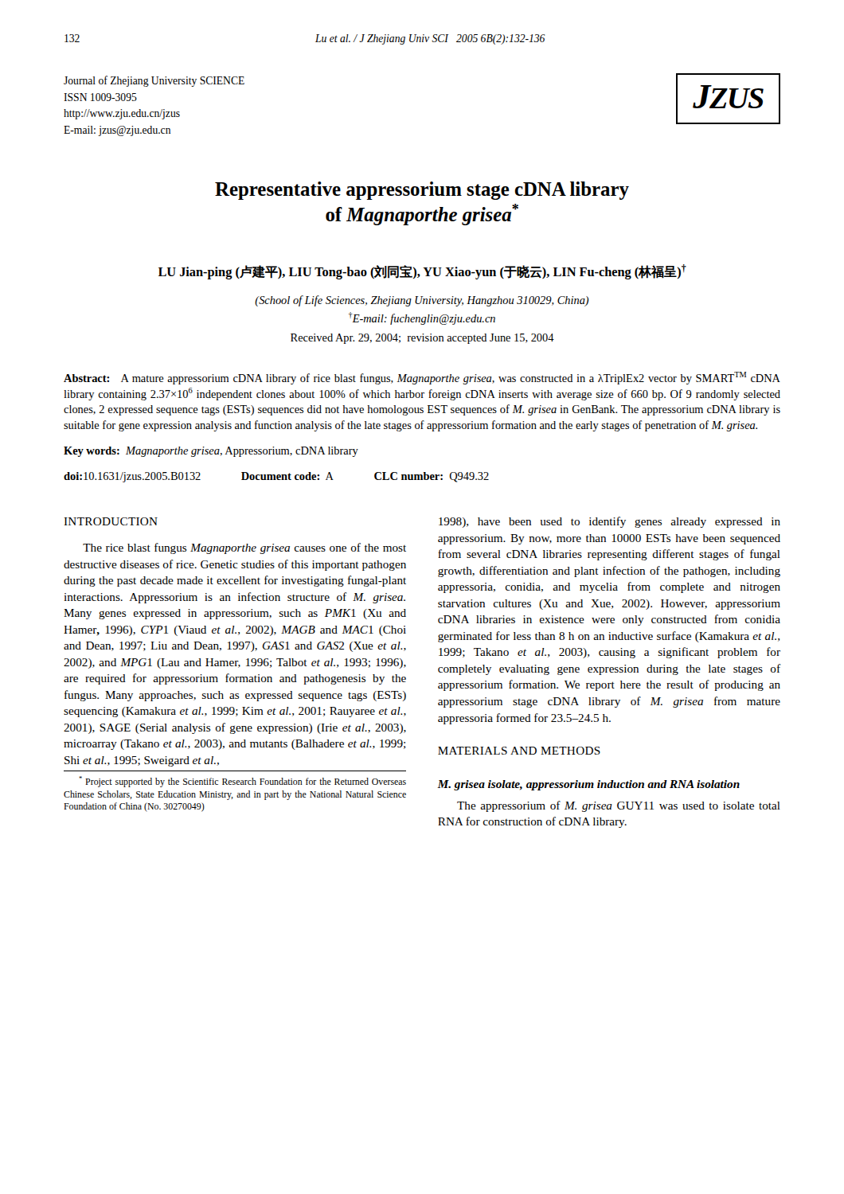132 Lu et al. / J Zhejiang Univ SCI 2005 6B(2):132-136
Journal of Zhejiang University SCIENCE
ISSN 1009-3095
http://www.zju.edu.cn/jzus
E-mail: jzus@zju.edu.cn
JZUS
Representative appressorium stage cDNA library
of Magnaporthe grisea*
LU Jian-ping (卢建平), LIU Tong-bao (刘同宝), YU Xiao-yun (于晓云), LIN Fu-cheng (林福呈)†
(School of Life Sciences, Zhejiang University, Hangzhou 310029, China)
†E-mail: fuchenglin@zju.edu.cn
Received Apr. 29, 2004; revision accepted June 15, 2004
Abstract: A mature appressorium cDNA library of rice blast fungus, Magnaporthe grisea, was constructed in a λTriplEx2 vector by SMARTTM cDNA library containing 2.37×106 independent clones about 100% of which harbor foreign cDNA inserts with average size of 660 bp. Of 9 randomly selected clones, 2 expressed sequence tags (ESTs) sequences did not have homologous EST sequences of M. grisea in GenBank. The appressorium cDNA library is suitable for gene expression analysis and function analysis of the late stages of appressorium formation and the early stages of penetration of M. grisea.
Key words: Magnaporthe grisea, Appressorium, cDNA library
doi: 10.1631/jzus.2005.B0132 Document code: A CLC number: Q949.32
Introduction
The rice blast fungus Magnaporthe grisea causes one of the most destructive diseases of rice. Genetic studies of this important pathogen during the past decade made it excellent for investigating fungal-plant interactions. Appressorium is an infection structure of M. grisea. Many genes expressed in appressorium, such as PMK1 (Xu and Hamer, 1996), CYP1 (Viaud et al., 2002), MAGB and MAC1 (Choi and Dean, 1997; Liu and Dean, 1997), GAS1 and GAS2 (Xue et al., 2002), and MPG1 (Lau and Hamer, 1996; Talbot et al., 1993; 1996), are required for appressorium formation and pathogenesis by the fungus. Many approaches, such as expressed sequence tags (ESTs) sequencing (Kamakura et al., 1999; Kim et al., 2001; Rauyaree et al., 2001), SAGE (Serial analysis of gene expression) (Irie et al., 2003), microarray (Takano et al., 2003), and mutants (Balhadere et al., 1999; Shi et al., 1995; Sweigard et al.,
* Project supported by the Scientific Research Foundation for the Returned Overseas Chinese Scholars, State Education Ministry, and in part by the National Natural Science Foundation of China (No. 30270049)
1998), have been used to identify genes already expressed in appressorium. By now, more than 10000 ESTs have been sequenced from several cDNA libraries representing different stages of fungal growth, differentiation and plant infection of the pathogen, including appressoria, conidia, and mycelia from complete and nitrogen starvation cultures (Xu and Xue, 2002). However, appressorium cDNA libraries in existence were only constructed from conidia germinated for less than 8 h on an inductive surface (Kamakura et al., 1999; Takano et al., 2003), causing a significant problem for completely evaluating gene expression during the late stages of appressorium formation. We report here the result of producing an appressorium stage cDNA library of M. grisea from mature appressoria formed for 23.5–24.5 h.
Materials and methods
M. grisea isolate, appressorium induction and RNA isolation
The appressorium of M. grisea GUY11 was used to isolate total RNA for construction of cDNA library.